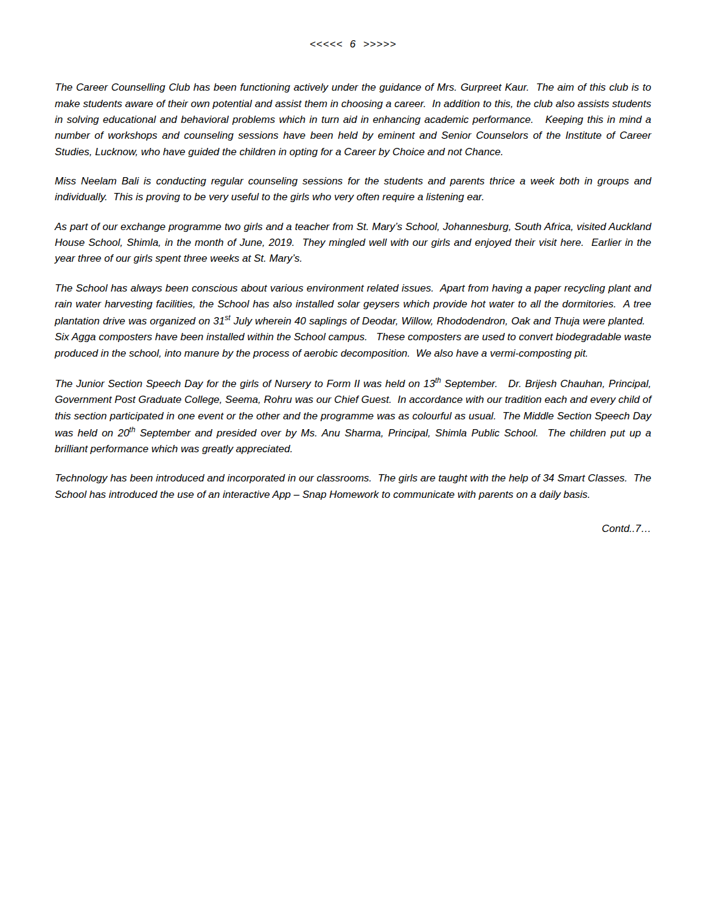<<<<< 6 >>>>>
The Career Counselling Club has been functioning actively under the guidance of Mrs. Gurpreet Kaur. The aim of this club is to make students aware of their own potential and assist them in choosing a career. In addition to this, the club also assists students in solving educational and behavioral problems which in turn aid in enhancing academic performance. Keeping this in mind a number of workshops and counseling sessions have been held by eminent and Senior Counselors of the Institute of Career Studies, Lucknow, who have guided the children in opting for a Career by Choice and not Chance.
Miss Neelam Bali is conducting regular counseling sessions for the students and parents thrice a week both in groups and individually. This is proving to be very useful to the girls who very often require a listening ear.
As part of our exchange programme two girls and a teacher from St. Mary’s School, Johannesburg, South Africa, visited Auckland House School, Shimla, in the month of June, 2019. They mingled well with our girls and enjoyed their visit here. Earlier in the year three of our girls spent three weeks at St. Mary’s.
The School has always been conscious about various environment related issues. Apart from having a paper recycling plant and rain water harvesting facilities, the School has also installed solar geysers which provide hot water to all the dormitories. A tree plantation drive was organized on 31st July wherein 40 saplings of Deodar, Willow, Rhododendron, Oak and Thuja were planted. Six Agga composters have been installed within the School campus. These composters are used to convert biodegradable waste produced in the school, into manure by the process of aerobic decomposition. We also have a vermi-composting pit.
The Junior Section Speech Day for the girls of Nursery to Form II was held on 13th September. Dr. Brijesh Chauhan, Principal, Government Post Graduate College, Seema, Rohru was our Chief Guest. In accordance with our tradition each and every child of this section participated in one event or the other and the programme was as colourful as usual. The Middle Section Speech Day was held on 20th September and presided over by Ms. Anu Sharma, Principal, Shimla Public School. The children put up a brilliant performance which was greatly appreciated.
Technology has been introduced and incorporated in our classrooms. The girls are taught with the help of 34 Smart Classes. The School has introduced the use of an interactive App – Snap Homework to communicate with parents on a daily basis.
Contd..7…